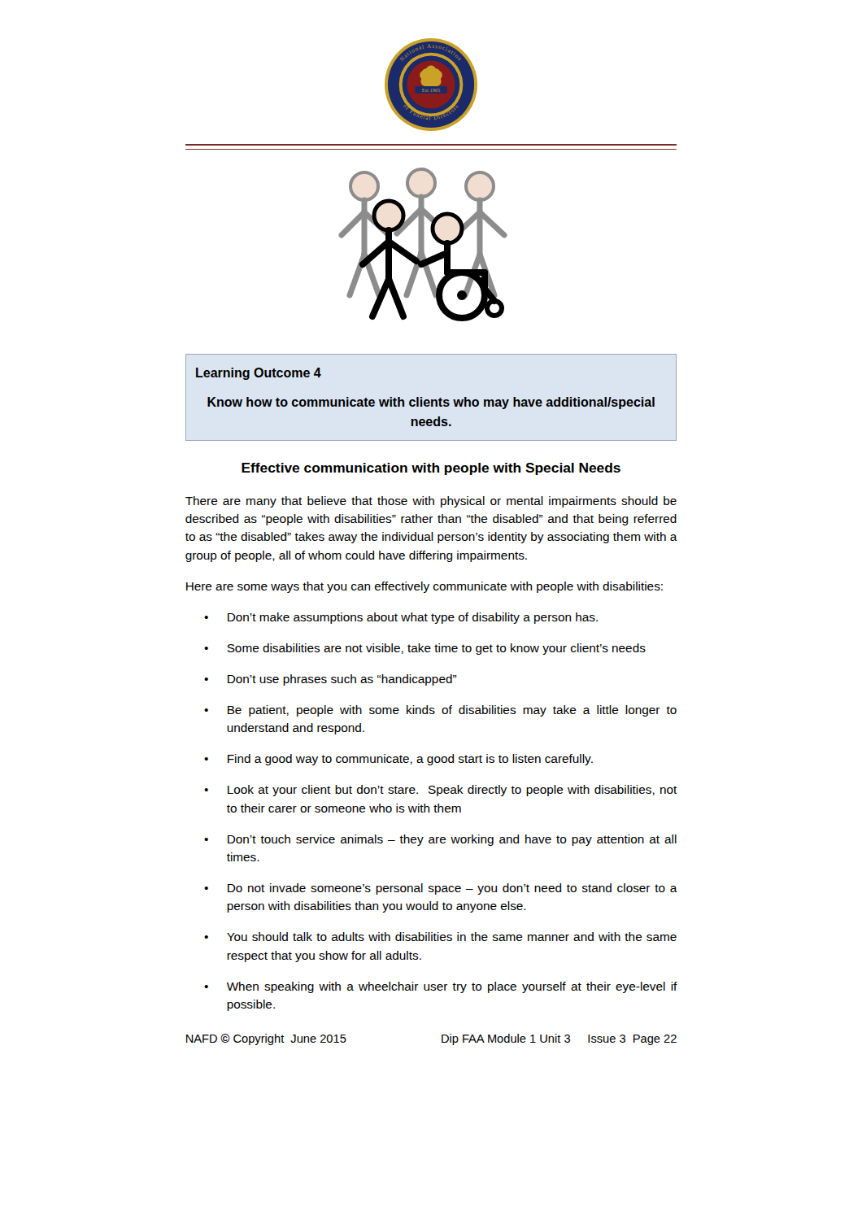Est 1905 National Association of Funeral Directors
Learning Outcome 4
Know how to communicate with clients who may have additional/special needs.
Effective communication with people with Special Needs
There are many that believe that those with physical or mental impairments should be described as “people with disabilities” rather than “the disabled” and that being referred to as “the disabled” takes away the individual person’s identity by associating them with a group of people, all of whom could have differing impairments.
Here are some ways that you can effectively communicate with people with disabilities:
Don’t make assumptions about what type of disability a person has.
Some disabilities are not visible, take time to get to know your client’s needs
Don’t use phrases such as “handicapped”
Be patient, people with some kinds of disabilities may take a little longer to understand and respond.
Find a good way to communicate, a good start is to listen carefully.
Look at your client but don’t stare. Speak directly to people with disabilities, not to their carer or someone who is with them
Don’t touch service animals – they are working and have to pay attention at all times.
Do not invade someone’s personal space – you don’t need to stand closer to a person with disabilities than you would to anyone else.
You should talk to adults with disabilities in the same manner and with the same respect that you show for all adults.
When speaking with a wheelchair user try to place yourself at their eye-level if possible.
NAFD © Copyright June 2015
Dip FAA Module 1 Unit 3 Issue 3 Page 22